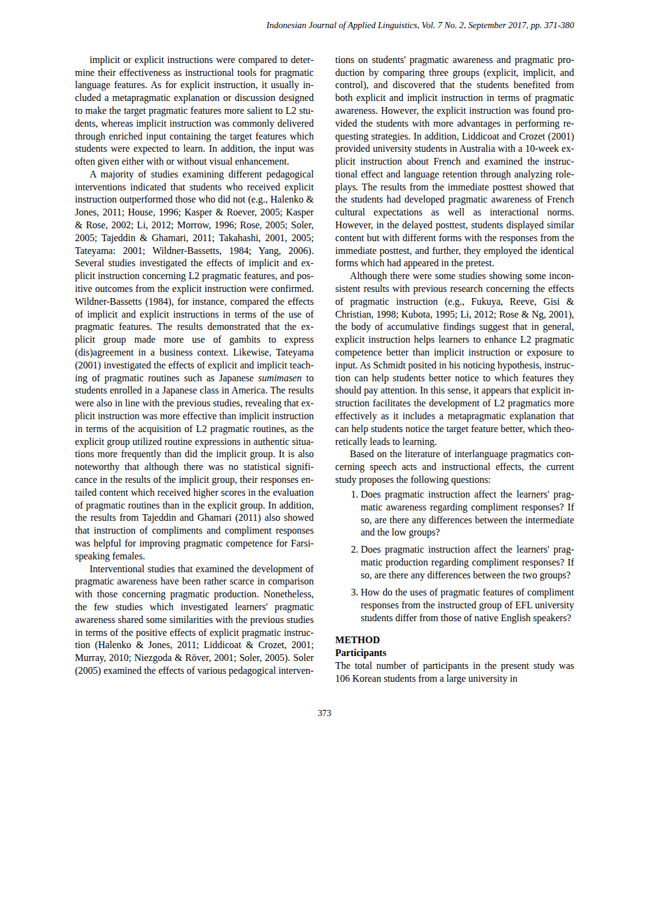Indonesian Journal of Applied Linguistics, Vol. 7 No. 2, September 2017, pp. 371-380
implicit or explicit instructions were compared to determine their effectiveness as instructional tools for pragmatic language features. As for explicit instruction, it usually included a metapragmatic explanation or discussion designed to make the target pragmatic features more salient to L2 students, whereas implicit instruction was commonly delivered through enriched input containing the target features which students were expected to learn. In addition, the input was often given either with or without visual enhancement.
A majority of studies examining different pedagogical interventions indicated that students who received explicit instruction outperformed those who did not (e.g., Halenko & Jones, 2011; House, 1996; Kasper & Roever, 2005; Kasper & Rose, 2002; Li, 2012; Morrow, 1996; Rose, 2005; Soler, 2005; Tajeddin & Ghamari, 2011; Takahashi, 2001, 2005; Tateyama: 2001; Wildner-Bassetts, 1984; Yang, 2006). Several studies investigated the effects of implicit and explicit instruction concerning L2 pragmatic features, and positive outcomes from the explicit instruction were confirmed. Wildner-Bassetts (1984), for instance, compared the effects of implicit and explicit instructions in terms of the use of pragmatic features. The results demonstrated that the explicit group made more use of gambits to express (dis)agreement in a business context. Likewise, Tateyama (2001) investigated the effects of explicit and implicit teaching of pragmatic routines such as Japanese sumimasen to students enrolled in a Japanese class in America. The results were also in line with the previous studies, revealing that explicit instruction was more effective than implicit instruction in terms of the acquisition of L2 pragmatic routines, as the explicit group utilized routine expressions in authentic situations more frequently than did the implicit group. It is also noteworthy that although there was no statistical significance in the results of the implicit group, their responses entailed content which received higher scores in the evaluation of pragmatic routines than in the explicit group. In addition, the results from Tajeddin and Ghamari (2011) also showed that instruction of compliments and compliment responses was helpful for improving pragmatic competence for Farsi-speaking females.
Interventional studies that examined the development of pragmatic awareness have been rather scarce in comparison with those concerning pragmatic production. Nonetheless, the few studies which investigated learners' pragmatic awareness shared some similarities with the previous studies in terms of the positive effects of explicit pragmatic instruction (Halenko & Jones, 2011; Liddicoat & Crozet, 2001; Murray, 2010; Niezgoda & Röver, 2001; Soler, 2005). Soler (2005) examined the effects of various pedagogical interventions on students' pragmatic awareness and pragmatic production by comparing three groups (explicit, implicit, and control), and discovered that the students benefited from both explicit and implicit instruction in terms of pragmatic awareness. However, the explicit instruction was found provided the students with more advantages in performing requesting strategies. In addition, Liddicoat and Crozet (2001) provided university students in Australia with a 10-week explicit instruction about French and examined the instructional effect and language retention through analyzing role-plays. The results from the immediate posttest showed that the students had developed pragmatic awareness of French cultural expectations as well as interactional norms. However, in the delayed posttest, students displayed similar content but with different forms with the responses from the immediate posttest, and further, they employed the identical forms which had appeared in the pretest.
Although there were some studies showing some inconsistent results with previous research concerning the effects of pragmatic instruction (e.g., Fukuya, Reeve, Gisi & Christian, 1998; Kubota, 1995; Li, 2012; Rose & Ng, 2001), the body of accumulative findings suggest that in general, explicit instruction helps learners to enhance L2 pragmatic competence better than implicit instruction or exposure to input. As Schmidt posited in his noticing hypothesis, instruction can help students better notice to which features they should pay attention. In this sense, it appears that explicit instruction facilitates the development of L2 pragmatics more effectively as it includes a metapragmatic explanation that can help students notice the target feature better, which theoretically leads to learning.
Based on the literature of interlanguage pragmatics concerning speech acts and instructional effects, the current study proposes the following questions:
Does pragmatic instruction affect the learners' pragmatic awareness regarding compliment responses? If so, are there any differences between the intermediate and the low groups?
Does pragmatic instruction affect the learners' pragmatic production regarding compliment responses? If so, are there any differences between the two groups?
How do the uses of pragmatic features of compliment responses from the instructed group of EFL university students differ from those of native English speakers?
METHOD
Participants
The total number of participants in the present study was 106 Korean students from a large university in
373